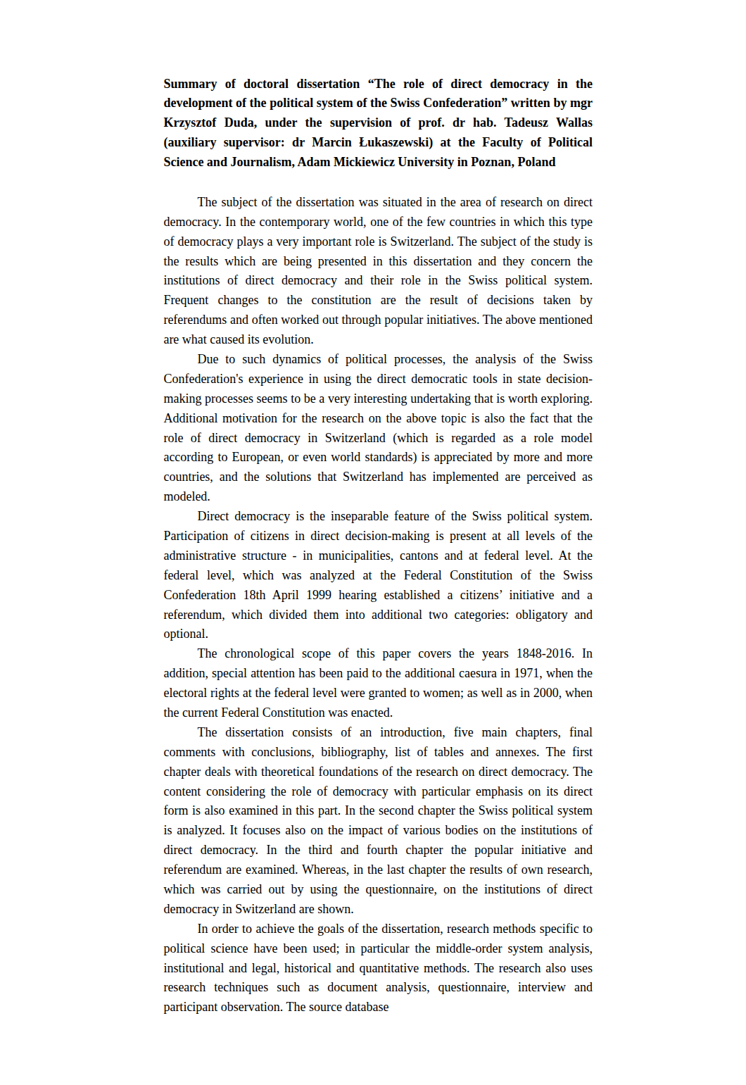Summary of doctoral dissertation “The role of direct democracy in the development of the political system of the Swiss Confederation” written by mgr Krzysztof Duda, under the supervision of prof. dr hab. Tadeusz Wallas (auxiliary supervisor: dr Marcin Łukaszewski) at the Faculty of Political Science and Journalism, Adam Mickiewicz University in Poznan, Poland
The subject of the dissertation was situated in the area of research on direct democracy. In the contemporary world, one of the few countries in which this type of democracy plays a very important role is Switzerland. The subject of the study is the results which are being presented in this dissertation and they concern the institutions of direct democracy and their role in the Swiss political system. Frequent changes to the constitution are the result of decisions taken by referendums and often worked out through popular initiatives. The above mentioned are what caused its evolution.
Due to such dynamics of political processes, the analysis of the Swiss Confederation's experience in using the direct democratic tools in state decision-making processes seems to be a very interesting undertaking that is worth exploring. Additional motivation for the research on the above topic is also the fact that the role of direct democracy in Switzerland (which is regarded as a role model according to European, or even world standards) is appreciated by more and more countries, and the solutions that Switzerland has implemented are perceived as modeled.
Direct democracy is the inseparable feature of the Swiss political system. Participation of citizens in direct decision-making is present at all levels of the administrative structure - in municipalities, cantons and at federal level. At the federal level, which was analyzed at the Federal Constitution of the Swiss Confederation 18th April 1999 hearing established a citizens’ initiative and a referendum, which divided them into additional two categories: obligatory and optional.
The chronological scope of this paper covers the years 1848-2016. In addition, special attention has been paid to the additional caesura in 1971, when the electoral rights at the federal level were granted to women; as well as in 2000, when the current Federal Constitution was enacted.
The dissertation consists of an introduction, five main chapters, final comments with conclusions, bibliography, list of tables and annexes. The first chapter deals with theoretical foundations of the research on direct democracy. The content considering the role of democracy with particular emphasis on its direct form is also examined in this part. In the second chapter the Swiss political system is analyzed. It focuses also on the impact of various bodies on the institutions of direct democracy. In the third and fourth chapter the popular initiative and referendum are examined. Whereas, in the last chapter the results of own research, which was carried out by using the questionnaire, on the institutions of direct democracy in Switzerland are shown.
In order to achieve the goals of the dissertation, research methods specific to political science have been used; in particular the middle-order system analysis, institutional and legal, historical and quantitative methods. The research also uses research techniques such as document analysis, questionnaire, interview and participant observation. The source database